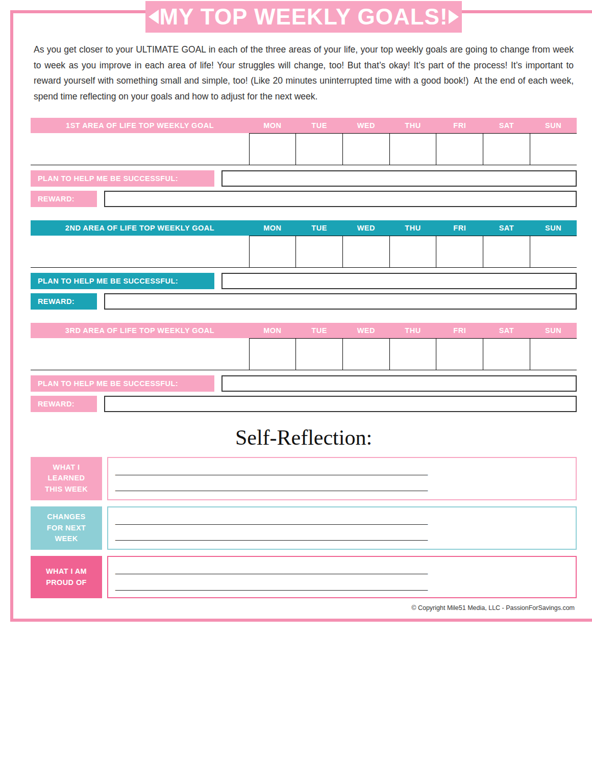My Top Weekly Goals!
As you get closer to your ULTIMATE GOAL in each of the three areas of your life, your top weekly goals are going to change from week to week as you improve in each area of life! Your struggles will change, too! But that’s okay! It’s part of the process! It’s important to reward yourself with something small and simple, too! (Like 20 minutes uninterrupted time with a good book!) At the end of each week, spend time reflecting on your goals and how to adjust for the next week.
| 1st Area of Life Top Weekly Goal | Mon | Tue | Wed | Thu | Fri | Sat | Sun |
| --- | --- | --- | --- | --- | --- | --- | --- |
Plan to Help Me Be Successful:
Reward:
| 2nd Area of Life Top Weekly Goal | Mon | Tue | Wed | Thu | Fri | Sat | Sun |
| --- | --- | --- | --- | --- | --- | --- | --- |
Plan to Help Me Be Successful:
Reward:
| 3rd Area of Life Top Weekly Goal | Mon | Tue | Wed | Thu | Fri | Sat | Sun |
| --- | --- | --- | --- | --- | --- | --- | --- |
Plan to Help Me Be Successful:
Reward:
Self-Reflection:
What I
Learned
This Week
______________________________________________________________________________
______________________________________________________________________________
Changes
For Next
Week
______________________________________________________________________________
______________________________________________________________________________
What I Am
Proud Of
______________________________________________________________________________
______________________________________________________________________________
© Copyright Mile51 Media, LLC - PassionForSavings.com